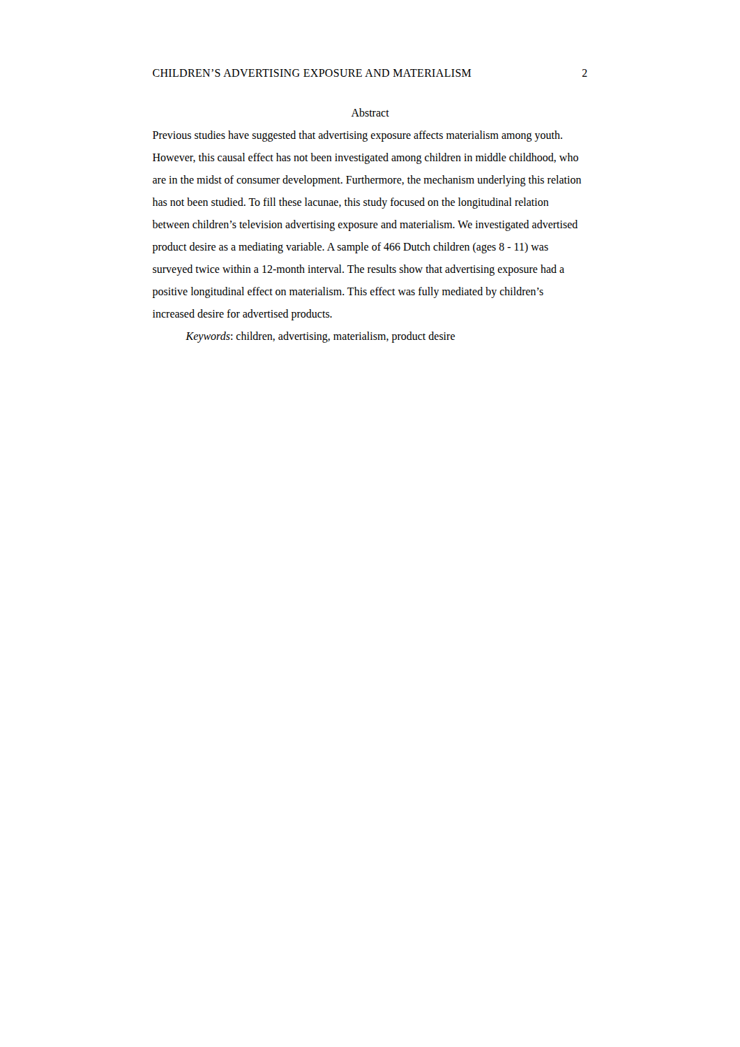Children’s Advertising Exposure and Materialism 2
Abstract
Previous studies have suggested that advertising exposure affects materialism among youth. However, this causal effect has not been investigated among children in middle childhood, who are in the midst of consumer development. Furthermore, the mechanism underlying this relation has not been studied. To fill these lacunae, this study focused on the longitudinal relation between children’s television advertising exposure and materialism. We investigated advertised product desire as a mediating variable. A sample of 466 Dutch children (ages 8 - 11) was surveyed twice within a 12-month interval. The results show that advertising exposure had a positive longitudinal effect on materialism. This effect was fully mediated by children’s increased desire for advertised products.
Keywords: children, advertising, materialism, product desire